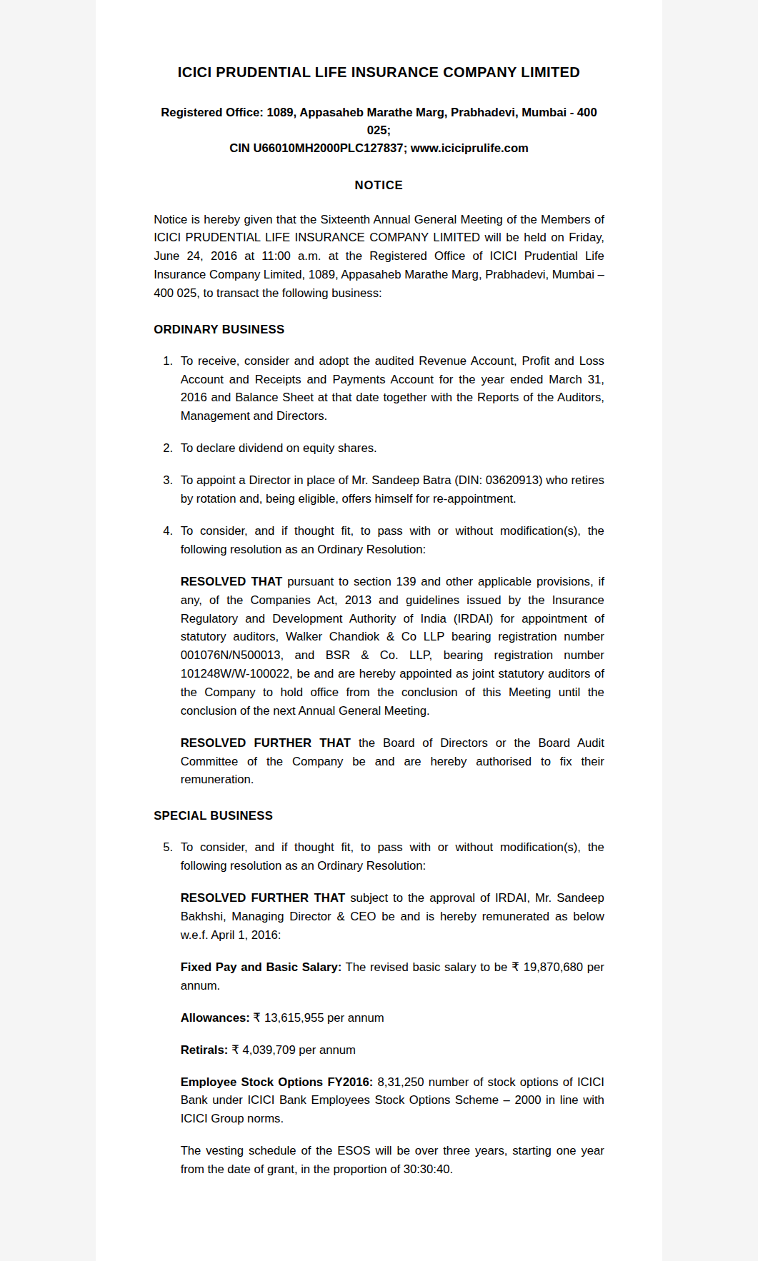ICICI PRUDENTIAL LIFE INSURANCE COMPANY LIMITED
Registered Office: 1089, Appasaheb Marathe Marg, Prabhadevi, Mumbai - 400 025;
CIN U66010MH2000PLC127837; www.iciciprulife.com
NOTICE
Notice is hereby given that the Sixteenth Annual General Meeting of the Members of ICICI PRUDENTIAL LIFE INSURANCE COMPANY LIMITED will be held on Friday, June 24, 2016 at 11:00 a.m. at the Registered Office of ICICI Prudential Life Insurance Company Limited, 1089, Appasaheb Marathe Marg, Prabhadevi, Mumbai – 400 025, to transact the following business:
ORDINARY BUSINESS
To receive, consider and adopt the audited Revenue Account, Profit and Loss Account and Receipts and Payments Account for the year ended March 31, 2016 and Balance Sheet at that date together with the Reports of the Auditors, Management and Directors.
To declare dividend on equity shares.
To appoint a Director in place of Mr. Sandeep Batra (DIN: 03620913) who retires by rotation and, being eligible, offers himself for re-appointment.
To consider, and if thought fit, to pass with or without modification(s), the following resolution as an Ordinary Resolution:
RESOLVED THAT pursuant to section 139 and other applicable provisions, if any, of the Companies Act, 2013 and guidelines issued by the Insurance Regulatory and Development Authority of India (IRDAI) for appointment of statutory auditors, Walker Chandiok & Co LLP bearing registration number 001076N/N500013, and BSR & Co. LLP, bearing registration number 101248W/W-100022, be and are hereby appointed as joint statutory auditors of the Company to hold office from the conclusion of this Meeting until the conclusion of the next Annual General Meeting.
RESOLVED FURTHER THAT the Board of Directors or the Board Audit Committee of the Company be and are hereby authorised to fix their remuneration.
SPECIAL BUSINESS
To consider, and if thought fit, to pass with or without modification(s), the following resolution as an Ordinary Resolution:
RESOLVED FURTHER THAT subject to the approval of IRDAI, Mr. Sandeep Bakhshi, Managing Director & CEO be and is hereby remunerated as below w.e.f. April 1, 2016:
Fixed Pay and Basic Salary: The revised basic salary to be ₹ 19,870,680 per annum.
Allowances: ₹ 13,615,955 per annum
Retirals: ₹ 4,039,709 per annum
Employee Stock Options FY2016: 8,31,250 number of stock options of ICICI Bank under ICICI Bank Employees Stock Options Scheme – 2000 in line with ICICI Group norms.
The vesting schedule of the ESOS will be over three years, starting one year from the date of grant, in the proportion of 30:30:40.